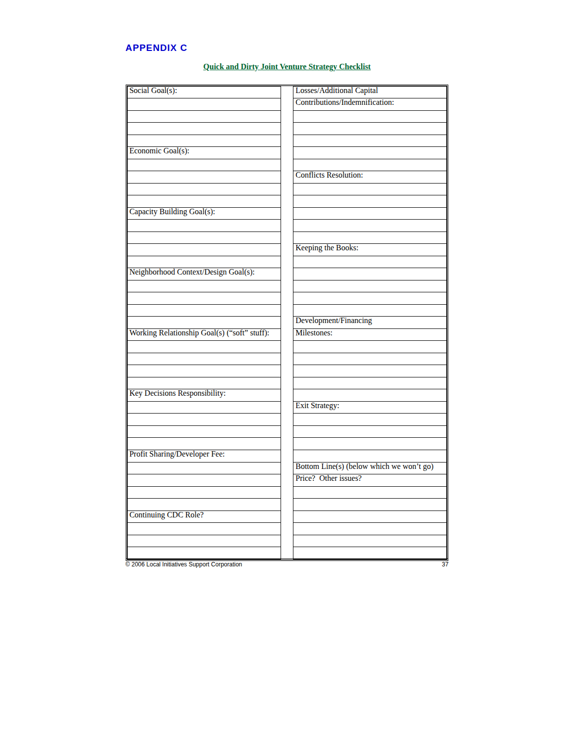APPENDIX C
Quick and Dirty Joint Venture Strategy Checklist
| Social Goal(s): | | Losses/Additional Capital |
| | | Contributions/Indemnification: |
| Economic Goal(s): | | |
| | | Conflicts Resolution: |
| Capacity Building Goal(s): | | |
| | | Keeping the Books: |
| Neighborhood Context/Design Goal(s): | | |
| | | Development/Financing |
| Working Relationship Goal(s) (“soft” stuff): | | Milestones: |
| Key Decisions Responsibility: | | |
| | | Exit Strategy: |
| Profit Sharing/Developer Fee: | | |
| | | Bottom Line(s) (below which we won’t go) |
| | | Price? Other issues? |
| Continuing CDC Role? | | |
© 2006 Local Initiatives Support Corporation
37